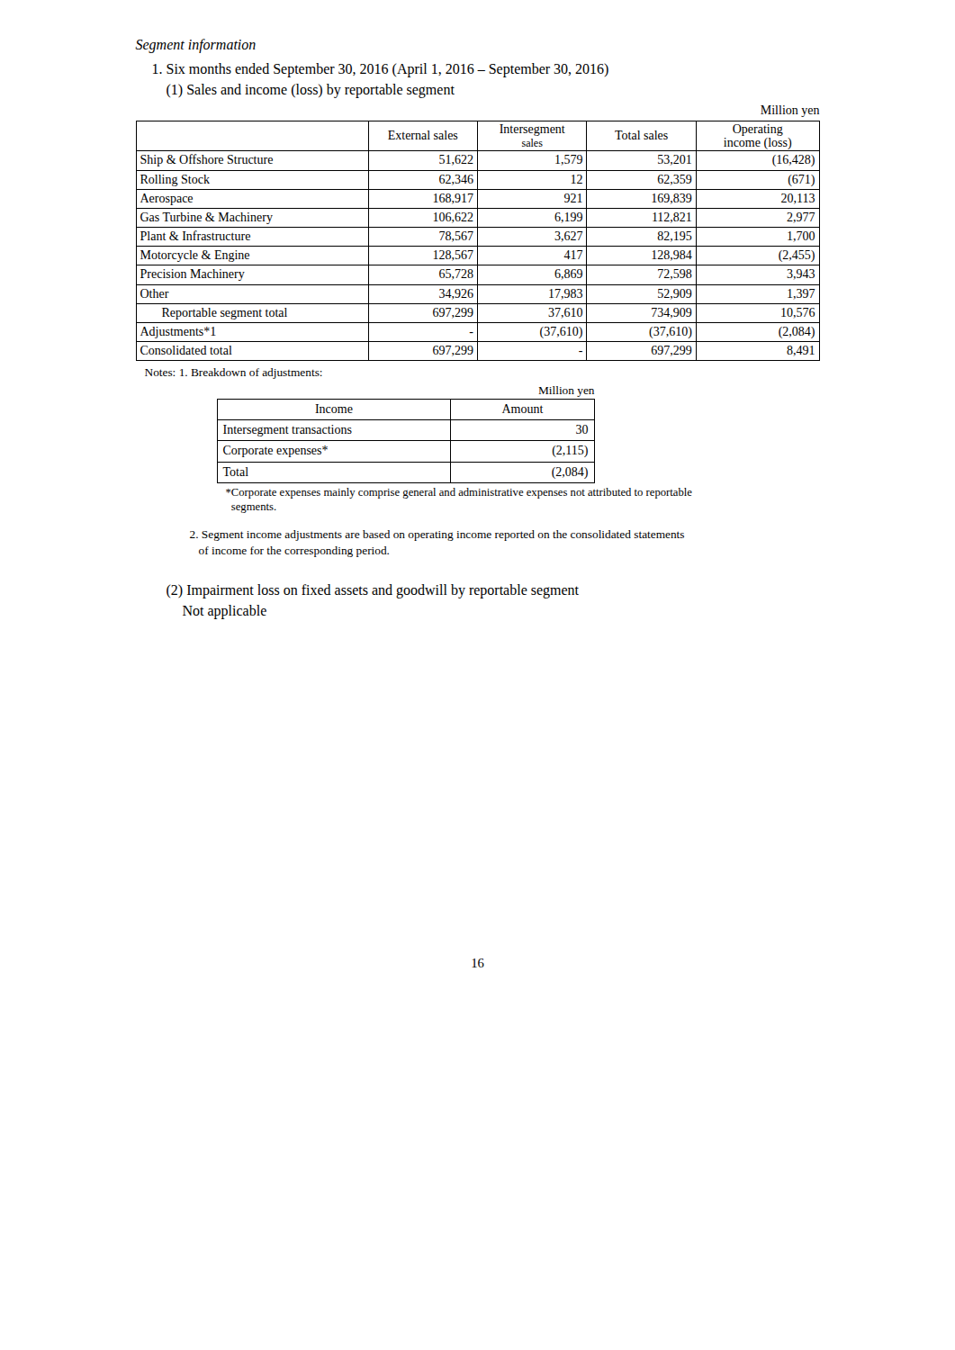Segment information
1. Six months ended September 30, 2016 (April 1, 2016 – September 30, 2016)
(1) Sales and income (loss) by reportable segment
Million yen
| | External sales | Intersegment sales | Total sales | Operating income (loss) |
| --- | --- | --- | --- | --- |
| Ship & Offshore Structure | 51,622 | 1,579 | 53,201 | (16,428) |
| Rolling Stock | 62,346 | 12 | 62,359 | (671) |
| Aerospace | 168,917 | 921 | 169,839 | 20,113 |
| Gas Turbine & Machinery | 106,622 | 6,199 | 112,821 | 2,977 |
| Plant & Infrastructure | 78,567 | 3,627 | 82,195 | 1,700 |
| Motorcycle & Engine | 128,567 | 417 | 128,984 | (2,455) |
| Precision Machinery | 65,728 | 6,869 | 72,598 | 3,943 |
| Other | 34,926 | 17,983 | 52,909 | 1,397 |
| Reportable segment total | 697,299 | 37,610 | 734,909 | 10,576 |
| Adjustments*1 | - | (37,610) | (37,610) | (2,084) |
| Consolidated total | 697,299 | - | 697,299 | 8,491 |
Notes: 1. Breakdown of adjustments:
Million yen
| Income | Amount |
| --- | --- |
| Intersegment transactions | 30 |
| Corporate expenses* | (2,115) |
| Total | (2,084) |
*Corporate expenses mainly comprise general and administrative expenses not attributed to reportable
segments.
2. Segment income adjustments are based on operating income reported on the consolidated statements
of income for the corresponding period.
(2) Impairment loss on fixed assets and goodwill by reportable segment
Not applicable
16